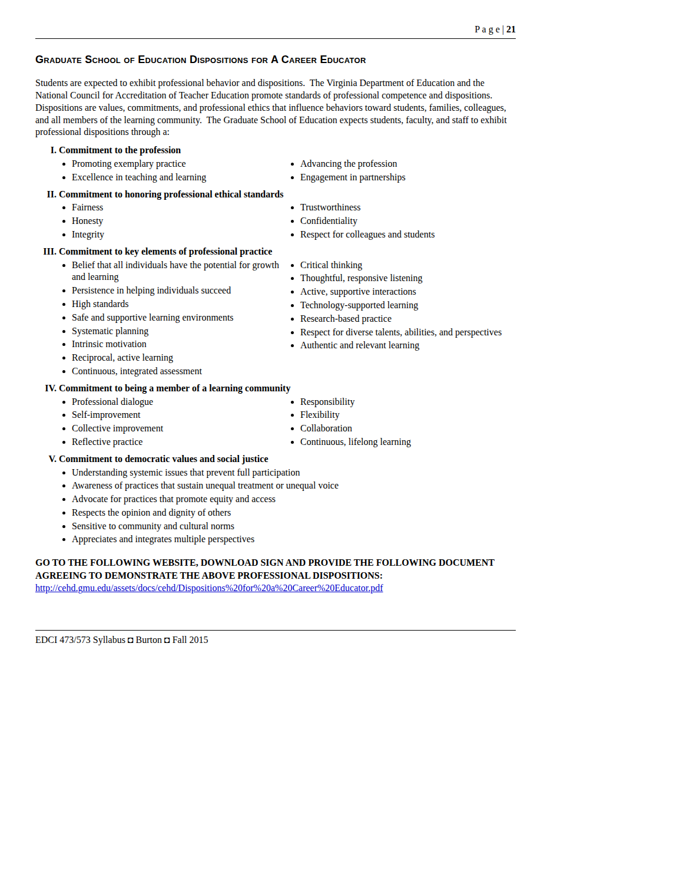P a g e | 21
Graduate School of Education Dispositions for A Career Educator
Students are expected to exhibit professional behavior and dispositions. The Virginia Department of Education and the National Council for Accreditation of Teacher Education promote standards of professional competence and dispositions. Dispositions are values, commitments, and professional ethics that influence behaviors toward students, families, colleagues, and all members of the learning community. The Graduate School of Education expects students, faculty, and staff to exhibit professional dispositions through a:
Commitment to the profession
Promoting exemplary practice
Excellence in teaching and learning
Advancing the profession
Engagement in partnerships
Commitment to honoring professional ethical standards
Fairness
Honesty
Integrity
Trustworthiness
Confidentiality
Respect for colleagues and students
Commitment to key elements of professional practice
Belief that all individuals have the potential for growth and learning
Persistence in helping individuals succeed
High standards
Safe and supportive learning environments
Systematic planning
Intrinsic motivation
Reciprocal, active learning
Continuous, integrated assessment
Critical thinking
Thoughtful, responsive listening
Active, supportive interactions
Technology-supported learning
Research-based practice
Respect for diverse talents, abilities, and perspectives
Authentic and relevant learning
Commitment to being a member of a learning community
Professional dialogue
Self-improvement
Collective improvement
Reflective practice
Responsibility
Flexibility
Collaboration
Continuous, lifelong learning
Commitment to democratic values and social justice
Understanding systemic issues that prevent full participation
Awareness of practices that sustain unequal treatment or unequal voice
Advocate for practices that promote equity and access
Respects the opinion and dignity of others
Sensitive to community and cultural norms
Appreciates and integrates multiple perspectives
GO TO THE FOLLOWING WEBSITE, DOWNLOAD SIGN AND PROVIDE THE FOLLOWING DOCUMENT AGREEING TO DEMONSTRATE THE ABOVE PROFESSIONAL DISPOSITIONS:
http://cehd.gmu.edu/assets/docs/cehd/Dispositions%20for%20a%20Career%20Educator.pdf
EDCI 473/573 Syllabus ◘ Burton ◘ Fall 2015